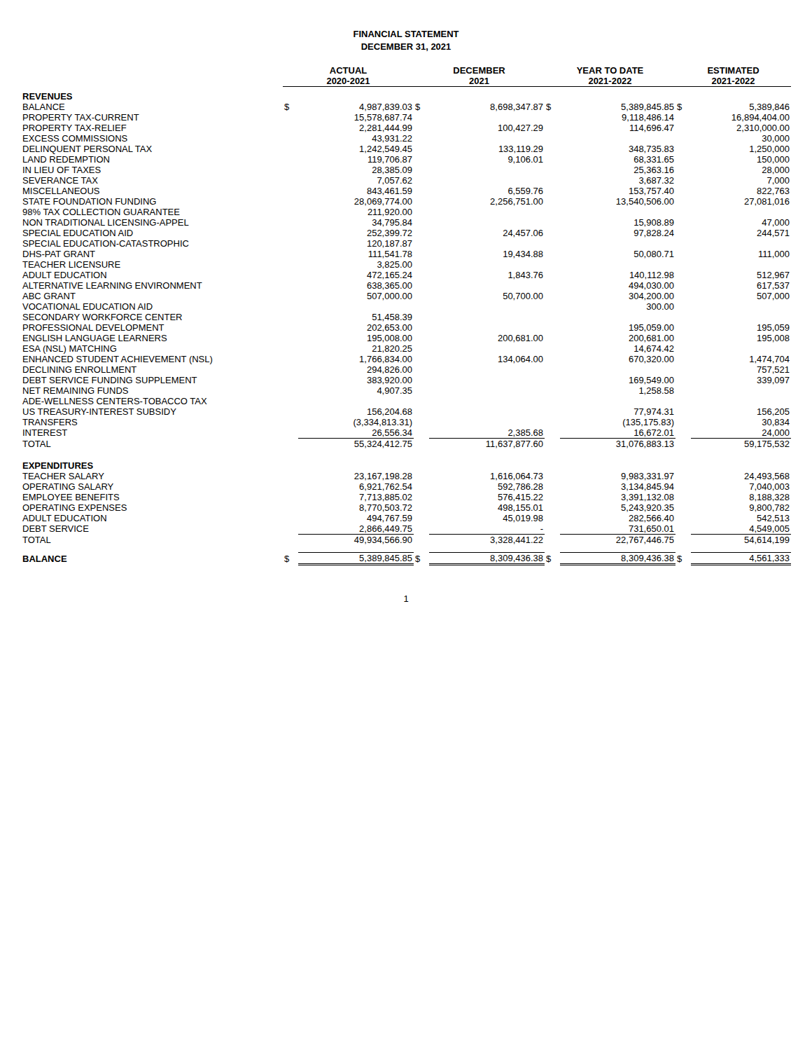FINANCIAL STATEMENT
DECEMBER 31, 2021
| | ACTUAL | DECEMBER | YEAR TO DATE | ESTIMATED |
| | 2020-2021 | 2021 | 2021-2022 | 2021-2022 |
| REVENUES | |
| BALANCE | $ | 4,987,839.03 | $ | 8,698,347.87 | $ | 5,389,845.85 | $ | 5,389,846 |
| PROPERTY TAX-CURRENT | | 15,578,687.74 | | | | 9,118,486.14 | | 16,894,404.00 |
| PROPERTY TAX-RELIEF | | 2,281,444.99 | | 100,427.29 | | 114,696.47 | | 2,310,000.00 |
| EXCESS COMMISSIONS | | 43,931.22 | | | | | | 30,000 |
| DELINQUENT PERSONAL TAX | | 1,242,549.45 | | 133,119.29 | | 348,735.83 | | 1,250,000 |
| LAND REDEMPTION | | 119,706.87 | | 9,106.01 | | 68,331.65 | | 150,000 |
| IN LIEU OF TAXES | | 28,385.09 | | | | 25,363.16 | | 28,000 |
| SEVERANCE TAX | | 7,057.62 | | | | 3,687.32 | | 7,000 |
| MISCELLANEOUS | | 843,461.59 | | 6,559.76 | | 153,757.40 | | 822,763 |
| STATE FOUNDATION FUNDING | | 28,069,774.00 | | 2,256,751.00 | | 13,540,506.00 | | 27,081,016 |
| 98% TAX COLLECTION GUARANTEE | | 211,920.00 | | | | | | |
| NON TRADITIONAL LICENSING-APPEL | | 34,795.84 | | | | 15,908.89 | | 47,000 |
| SPECIAL EDUCATION AID | | 252,399.72 | | 24,457.06 | | 97,828.24 | | 244,571 |
| SPECIAL EDUCATION-CATASTROPHIC | | 120,187.87 | | | | | | |
| DHS-PAT GRANT | | 111,541.78 | | 19,434.88 | | 50,080.71 | | 111,000 |
| TEACHER LICENSURE | | 3,825.00 | | | | | | |
| ADULT EDUCATION | | 472,165.24 | | 1,843.76 | | 140,112.98 | | 512,967 |
| ALTERNATIVE LEARNING ENVIRONMENT | | 638,365.00 | | | | 494,030.00 | | 617,537 |
| ABC GRANT | | 507,000.00 | | 50,700.00 | | 304,200.00 | | 507,000 |
| VOCATIONAL EDUCATION AID | | | | | | 300.00 | | |
| SECONDARY WORKFORCE CENTER | | 51,458.39 | | | | | | |
| PROFESSIONAL DEVELOPMENT | | 202,653.00 | | | | 195,059.00 | | 195,059 |
| ENGLISH LANGUAGE LEARNERS | | 195,008.00 | | 200,681.00 | | 200,681.00 | | 195,008 |
| ESA (NSL) MATCHING | | 21,820.25 | | | | 14,674.42 | | |
| ENHANCED STUDENT ACHIEVEMENT (NSL) | | 1,766,834.00 | | 134,064.00 | | 670,320.00 | | 1,474,704 |
| DECLINING ENROLLMENT | | 294,826.00 | | | | | | 757,521 |
| DEBT SERVICE FUNDING SUPPLEMENT | | 383,920.00 | | | | 169,549.00 | | 339,097 |
| NET REMAINING FUNDS | | 4,907.35 | | | | 1,258.58 | | |
| ADE-WELLNESS CENTERS-TOBACCO TAX | | | | | | | | |
| US TREASURY-INTEREST SUBSIDY | | 156,204.68 | | | | 77,974.31 | | 156,205 |
| TRANSFERS | | (3,334,813.31) | | | | (135,175.83) | | 30,834 |
| INTEREST | | 26,556.34 | | 2,385.68 | | 16,672.01 | | 24,000 |
| TOTAL | | 55,324,412.75 | | 11,637,877.60 | | 31,076,883.13 | | 59,175,532 |
| EXPENDITURES | |
| TEACHER SALARY | | 23,167,198.28 | | 1,616,064.73 | | 9,983,331.97 | | 24,493,568 |
| OPERATING SALARY | | 6,921,762.54 | | 592,786.28 | | 3,134,845.94 | | 7,040,003 |
| EMPLOYEE BENEFITS | | 7,713,885.02 | | 576,415.22 | | 3,391,132.08 | | 8,188,328 |
| OPERATING EXPENSES | | 8,770,503.72 | | 498,155.01 | | 5,243,920.35 | | 9,800,782 |
| ADULT EDUCATION | | 494,767.59 | | 45,019.98 | | 282,566.40 | | 542,513 |
| DEBT SERVICE | | 2,866,449.75 | | - | | 731,650.01 | | 4,549,005 |
| TOTAL | | 49,934,566.90 | | 3,328,441.22 | | 22,767,446.75 | | 54,614,199 |
| BALANCE | $ | 5,389,845.85 | $ | 8,309,436.38 | $ | 8,309,436.38 | $ | 4,561,333 |
1